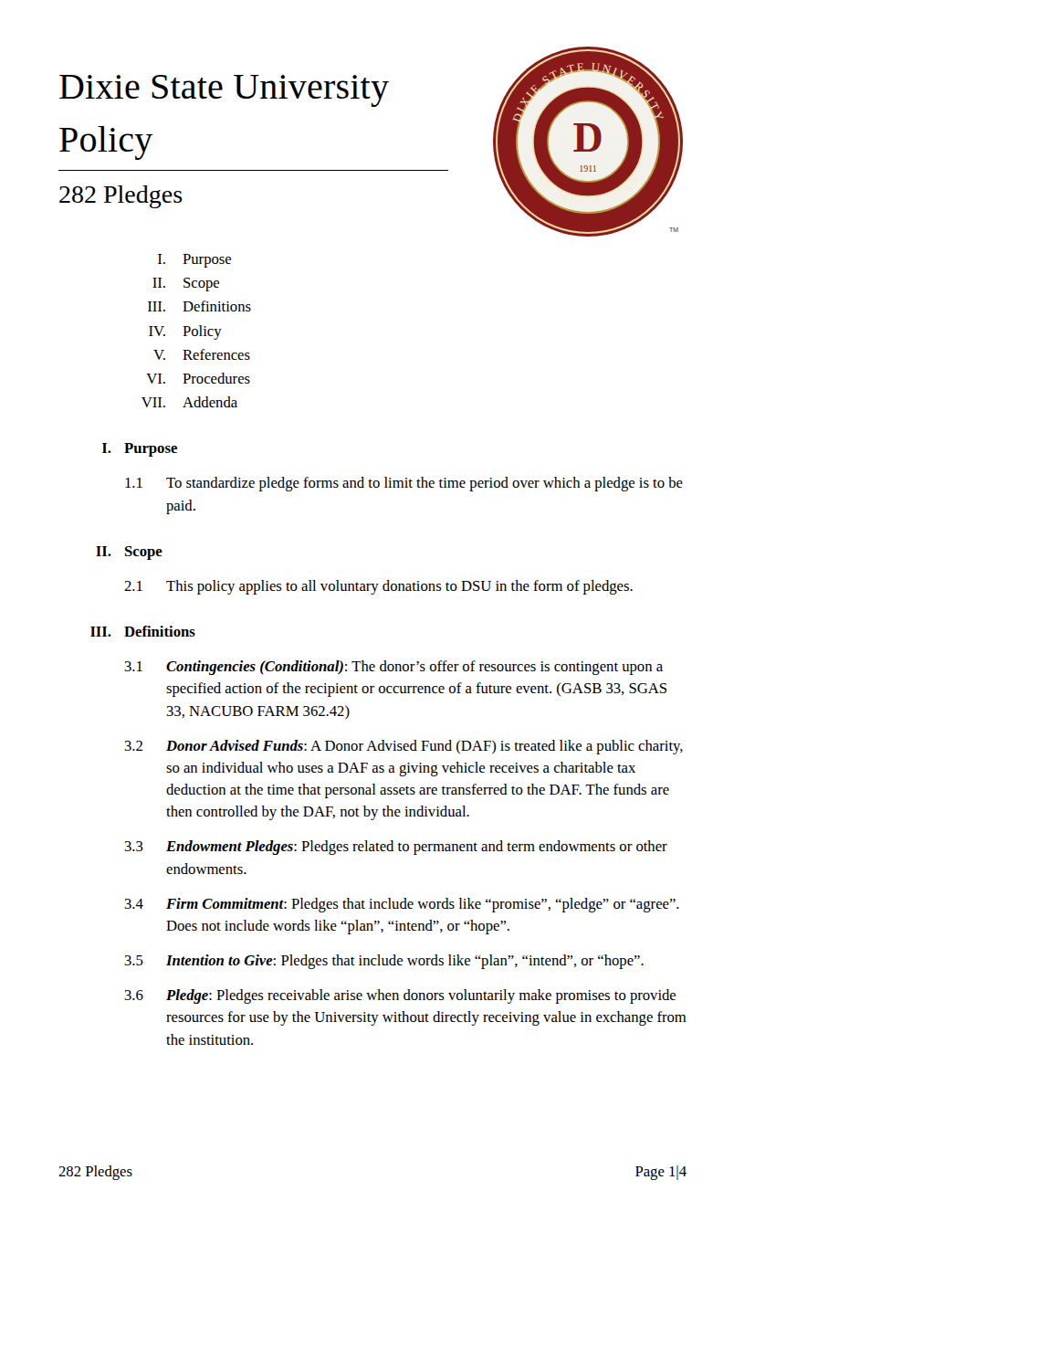Dixie State University Seal DIXIE STATE UNIVERSITY ST. GEORGE, UTAH D 1911 TM
Dixie State University Policy
282 Pledges
I. Purpose
II. Scope
III. Definitions
IV. Policy
V. References
VI. Procedures
VII. Addenda
I. Purpose
1.1 To standardize pledge forms and to limit the time period over which a pledge is to be paid.
II. Scope
2.1 This policy applies to all voluntary donations to DSU in the form of pledges.
III. Definitions
3.1 Contingencies (Conditional): The donor’s offer of resources is contingent upon a specified action of the recipient or occurrence of a future event. (GASB 33, SGAS 33, NACUBO FARM 362.42)
3.2 Donor Advised Funds: A Donor Advised Fund (DAF) is treated like a public charity, so an individual who uses a DAF as a giving vehicle receives a charitable tax deduction at the time that personal assets are transferred to the DAF. The funds are then controlled by the DAF, not by the individual.
3.3 Endowment Pledges: Pledges related to permanent and term endowments or other endowments.
3.4 Firm Commitment: Pledges that include words like “promise”, “pledge” or “agree”. Does not include words like “plan”, “intend”, or “hope”.
3.5 Intention to Give: Pledges that include words like “plan”, “intend”, or “hope”.
3.6 Pledge: Pledges receivable arise when donors voluntarily make promises to provide resources for use by the University without directly receiving value in exchange from the institution.
282 Pledges
Page 1|4